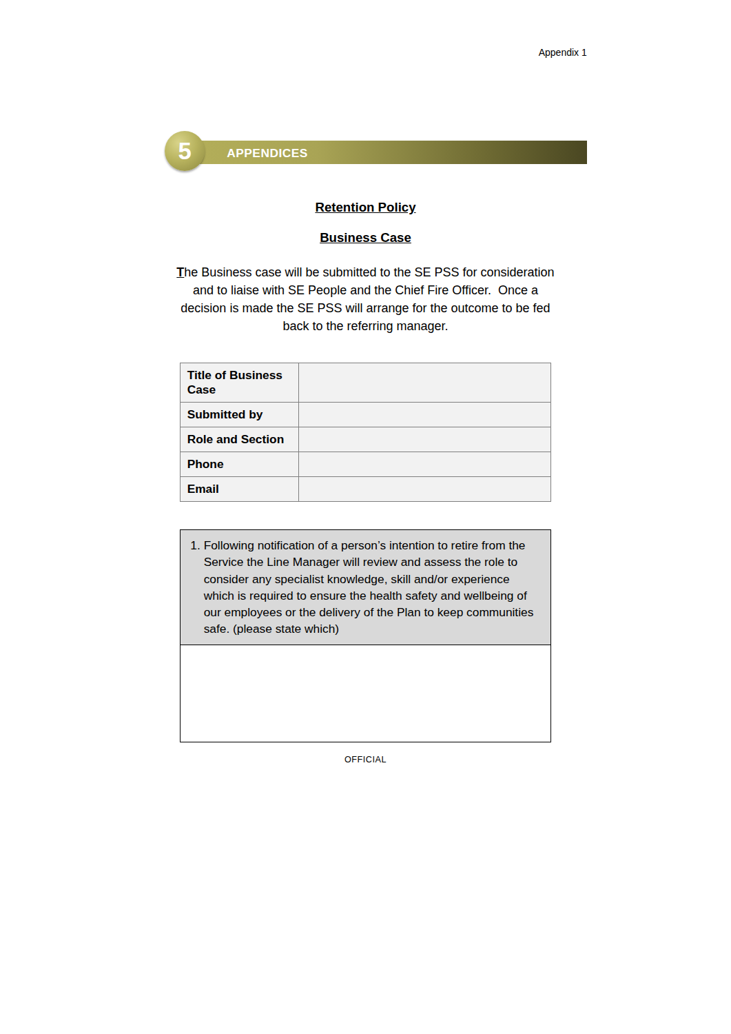Appendix 1
5
APPENDICES
Retention Policy
Business Case
The Business case will be submitted to the SE PSS for consideration and to liaise with SE People and the Chief Fire Officer. Once a decision is made the SE PSS will arrange for the outcome to be fed back to the referring manager.
| Title of Business Case | |
| Submitted by | |
| Role and Section | |
| Phone | |
| Email | |
| Following notification of a person’s intention to retire from the Service the Line Manager will review and assess the role to consider any specialist knowledge, skill and/or experience which is required to ensure the health safety and wellbeing of our employees or the delivery of the Plan to keep communities safe. (please state which) |
OFFICIAL